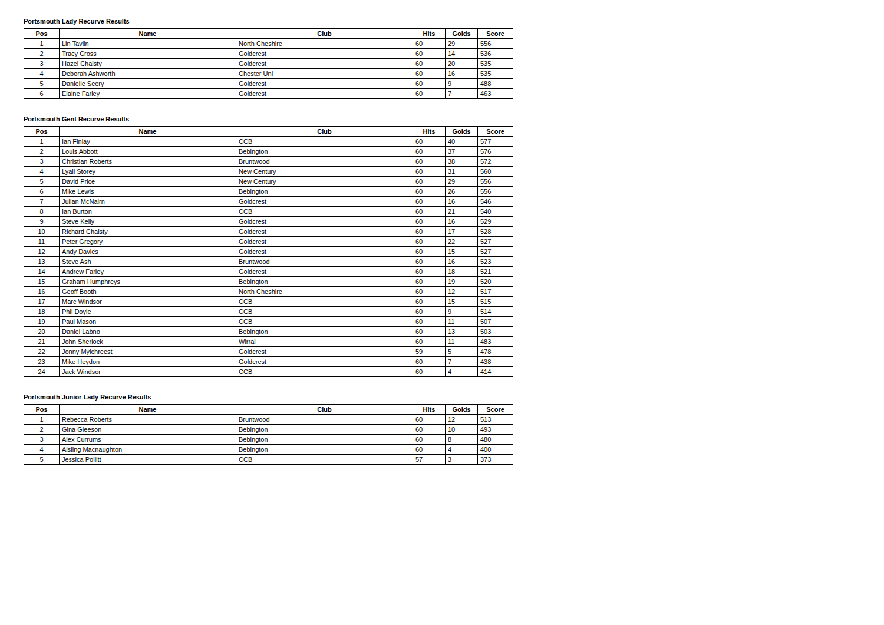Portsmouth Lady Recurve Results
| Pos | Name | Club | Hits | Golds | Score |
| --- | --- | --- | --- | --- | --- |
| 1 | Lin Tavlin | North Cheshire | 60 | 29 | 556 |
| 2 | Tracy Cross | Goldcrest | 60 | 14 | 536 |
| 3 | Hazel Chaisty | Goldcrest | 60 | 20 | 535 |
| 4 | Deborah Ashworth | Chester Uni | 60 | 16 | 535 |
| 5 | Danielle Seery | Goldcrest | 60 | 9 | 488 |
| 6 | Elaine Farley | Goldcrest | 60 | 7 | 463 |
Portsmouth Gent Recurve Results
| Pos | Name | Club | Hits | Golds | Score |
| --- | --- | --- | --- | --- | --- |
| 1 | Ian Finlay | CCB | 60 | 40 | 577 |
| 2 | Louis Abbott | Bebington | 60 | 37 | 576 |
| 3 | Christian Roberts | Bruntwood | 60 | 38 | 572 |
| 4 | Lyall Storey | New Century | 60 | 31 | 560 |
| 5 | David Price | New Century | 60 | 29 | 556 |
| 6 | Mike Lewis | Bebington | 60 | 26 | 556 |
| 7 | Julian McNairn | Goldcrest | 60 | 16 | 546 |
| 8 | Ian Burton | CCB | 60 | 21 | 540 |
| 9 | Steve Kelly | Goldcrest | 60 | 16 | 529 |
| 10 | Richard Chaisty | Goldcrest | 60 | 17 | 528 |
| 11 | Peter Gregory | Goldcrest | 60 | 22 | 527 |
| 12 | Andy Davies | Goldcrest | 60 | 15 | 527 |
| 13 | Steve Ash | Bruntwood | 60 | 16 | 523 |
| 14 | Andrew Farley | Goldcrest | 60 | 18 | 521 |
| 15 | Graham Humphreys | Bebington | 60 | 19 | 520 |
| 16 | Geoff Booth | North Cheshire | 60 | 12 | 517 |
| 17 | Marc Windsor | CCB | 60 | 15 | 515 |
| 18 | Phil Doyle | CCB | 60 | 9 | 514 |
| 19 | Paul Mason | CCB | 60 | 11 | 507 |
| 20 | Daniel Labno | Bebington | 60 | 13 | 503 |
| 21 | John Sherlock | Wirral | 60 | 11 | 483 |
| 22 | Jonny Mylchreest | Goldcrest | 59 | 5 | 478 |
| 23 | Mike Heydon | Goldcrest | 60 | 7 | 438 |
| 24 | Jack Windsor | CCB | 60 | 4 | 414 |
Portsmouth Junior Lady Recurve Results
| Pos | Name | Club | Hits | Golds | Score |
| --- | --- | --- | --- | --- | --- |
| 1 | Rebecca Roberts | Bruntwood | 60 | 12 | 513 |
| 2 | Gina Gleeson | Bebington | 60 | 10 | 493 |
| 3 | Alex Currums | Bebington | 60 | 8 | 480 |
| 4 | Aisling Macnaughton | Bebington | 60 | 4 | 400 |
| 5 | Jessica Pollitt | CCB | 57 | 3 | 373 |